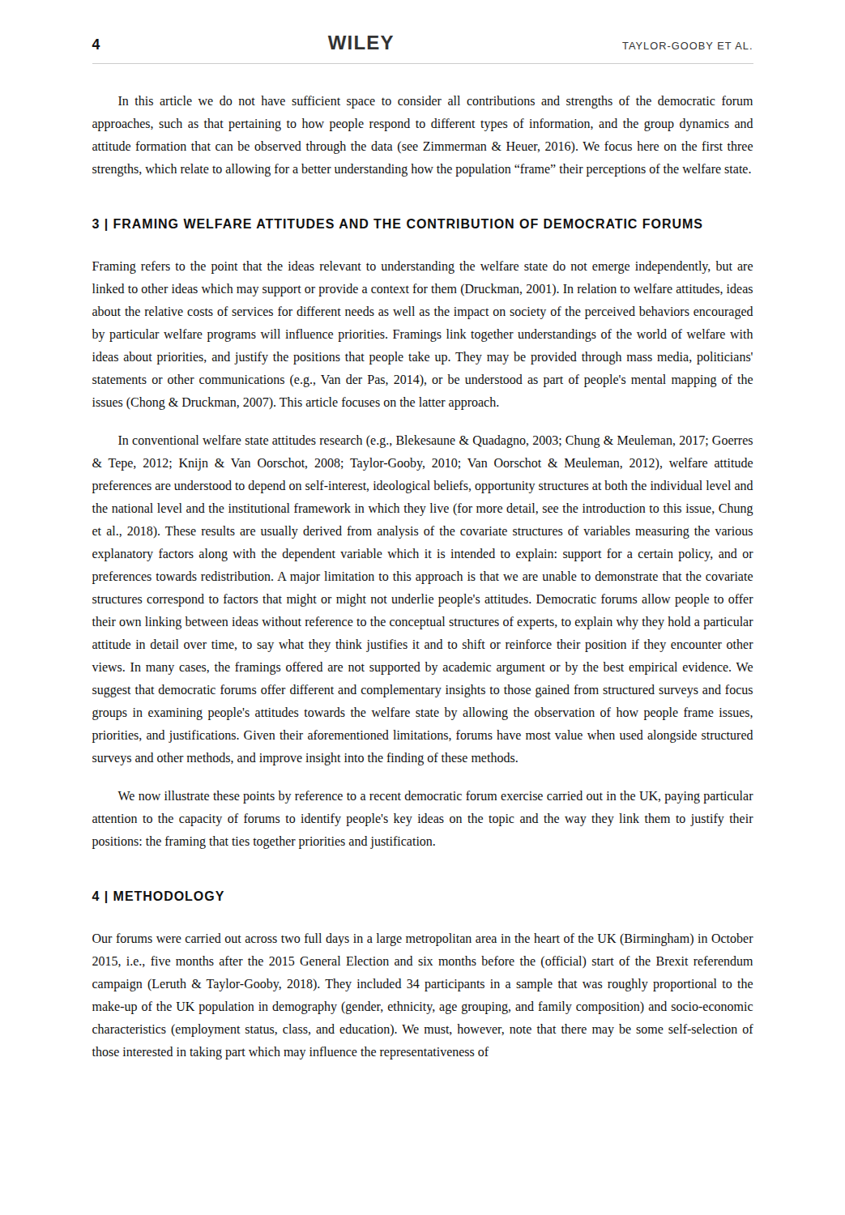4 WILEY Taylor-Gooby et al.
In this article we do not have sufficient space to consider all contributions and strengths of the democratic forum approaches, such as that pertaining to how people respond to different types of information, and the group dynamics and attitude formation that can be observed through the data (see Zimmerman & Heuer, 2016). We focus here on the first three strengths, which relate to allowing for a better understanding how the population “frame” their perceptions of the welfare state.
3 | Framing welfare attitudes and the contribution of democratic forums
Framing refers to the point that the ideas relevant to understanding the welfare state do not emerge independently, but are linked to other ideas which may support or provide a context for them (Druckman, 2001). In relation to welfare attitudes, ideas about the relative costs of services for different needs as well as the impact on society of the perceived behaviors encouraged by particular welfare programs will influence priorities. Framings link together understandings of the world of welfare with ideas about priorities, and justify the positions that people take up. They may be provided through mass media, politicians' statements or other communications (e.g., Van der Pas, 2014), or be understood as part of people's mental mapping of the issues (Chong & Druckman, 2007). This article focuses on the latter approach.
In conventional welfare state attitudes research (e.g., Blekesaune & Quadagno, 2003; Chung & Meuleman, 2017; Goerres & Tepe, 2012; Knijn & Van Oorschot, 2008; Taylor-Gooby, 2010; Van Oorschot & Meuleman, 2012), welfare attitude preferences are understood to depend on self-interest, ideological beliefs, opportunity structures at both the individual level and the national level and the institutional framework in which they live (for more detail, see the introduction to this issue, Chung et al., 2018). These results are usually derived from analysis of the covariate structures of variables measuring the various explanatory factors along with the dependent variable which it is intended to explain: support for a certain policy, and or preferences towards redistribution. A major limitation to this approach is that we are unable to demonstrate that the covariate structures correspond to factors that might or might not underlie people's attitudes. Democratic forums allow people to offer their own linking between ideas without reference to the conceptual structures of experts, to explain why they hold a particular attitude in detail over time, to say what they think justifies it and to shift or reinforce their position if they encounter other views. In many cases, the framings offered are not supported by academic argument or by the best empirical evidence. We suggest that democratic forums offer different and complementary insights to those gained from structured surveys and focus groups in examining people's attitudes towards the welfare state by allowing the observation of how people frame issues, priorities, and justifications. Given their aforementioned limitations, forums have most value when used alongside structured surveys and other methods, and improve insight into the finding of these methods.
We now illustrate these points by reference to a recent democratic forum exercise carried out in the UK, paying particular attention to the capacity of forums to identify people's key ideas on the topic and the way they link them to justify their positions: the framing that ties together priorities and justification.
4 | Methodology
Our forums were carried out across two full days in a large metropolitan area in the heart of the UK (Birmingham) in October 2015, i.e., five months after the 2015 General Election and six months before the (official) start of the Brexit referendum campaign (Leruth & Taylor-Gooby, 2018). They included 34 participants in a sample that was roughly proportional to the make-up of the UK population in demography (gender, ethnicity, age grouping, and family composition) and socio-economic characteristics (employment status, class, and education). We must, however, note that there may be some self-selection of those interested in taking part which may influence the representativeness of